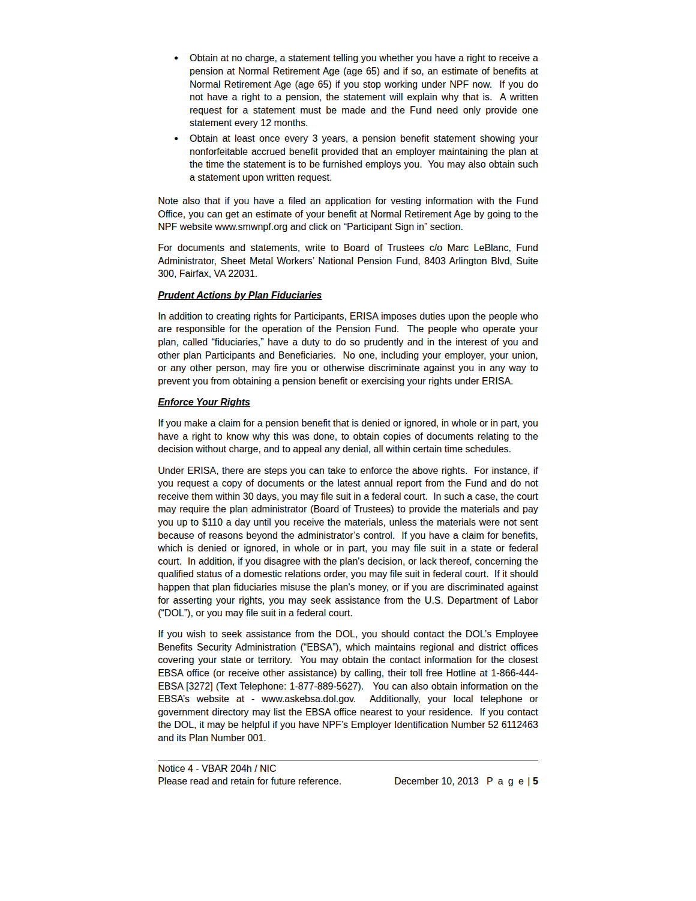Obtain at no charge, a statement telling you whether you have a right to receive a pension at Normal Retirement Age (age 65) and if so, an estimate of benefits at Normal Retirement Age (age 65) if you stop working under NPF now. If you do not have a right to a pension, the statement will explain why that is. A written request for a statement must be made and the Fund need only provide one statement every 12 months.
Obtain at least once every 3 years, a pension benefit statement showing your nonforfeitable accrued benefit provided that an employer maintaining the plan at the time the statement is to be furnished employs you. You may also obtain such a statement upon written request.
Note also that if you have a filed an application for vesting information with the Fund Office, you can get an estimate of your benefit at Normal Retirement Age by going to the NPF website www.smwnpf.org and click on “Participant Sign in” section.
For documents and statements, write to Board of Trustees c/o Marc LeBlanc, Fund Administrator, Sheet Metal Workers’ National Pension Fund, 8403 Arlington Blvd, Suite 300, Fairfax, VA 22031.
Prudent Actions by Plan Fiduciaries
In addition to creating rights for Participants, ERISA imposes duties upon the people who are responsible for the operation of the Pension Fund. The people who operate your plan, called “fiduciaries,” have a duty to do so prudently and in the interest of you and other plan Participants and Beneficiaries. No one, including your employer, your union, or any other person, may fire you or otherwise discriminate against you in any way to prevent you from obtaining a pension benefit or exercising your rights under ERISA.
Enforce Your Rights
If you make a claim for a pension benefit that is denied or ignored, in whole or in part, you have a right to know why this was done, to obtain copies of documents relating to the decision without charge, and to appeal any denial, all within certain time schedules.
Under ERISA, there are steps you can take to enforce the above rights. For instance, if you request a copy of documents or the latest annual report from the Fund and do not receive them within 30 days, you may file suit in a federal court. In such a case, the court may require the plan administrator (Board of Trustees) to provide the materials and pay you up to $110 a day until you receive the materials, unless the materials were not sent because of reasons beyond the administrator’s control. If you have a claim for benefits, which is denied or ignored, in whole or in part, you may file suit in a state or federal court. In addition, if you disagree with the plan's decision, or lack thereof, concerning the qualified status of a domestic relations order, you may file suit in federal court. If it should happen that plan fiduciaries misuse the plan's money, or if you are discriminated against for asserting your rights, you may seek assistance from the U.S. Department of Labor (“DOL”), or you may file suit in a federal court.
If you wish to seek assistance from the DOL, you should contact the DOL’s Employee Benefits Security Administration (“EBSA”), which maintains regional and district offices covering your state or territory. You may obtain the contact information for the closest EBSA office (or receive other assistance) by calling, their toll free Hotline at 1-866-444-EBSA [3272] (Text Telephone: 1-877-889-5627). You can also obtain information on the EBSA’s website at - www.askebsa.dol.gov. Additionally, your local telephone or government directory may list the EBSA office nearest to your residence. If you contact the DOL, it may be helpful if you have NPF’s Employer Identification Number 52 6112463 and its Plan Number 001.
Notice 4 - VBAR 204h / NIC
Please read and retain for future reference. December 10, 2013 P a g e | 5